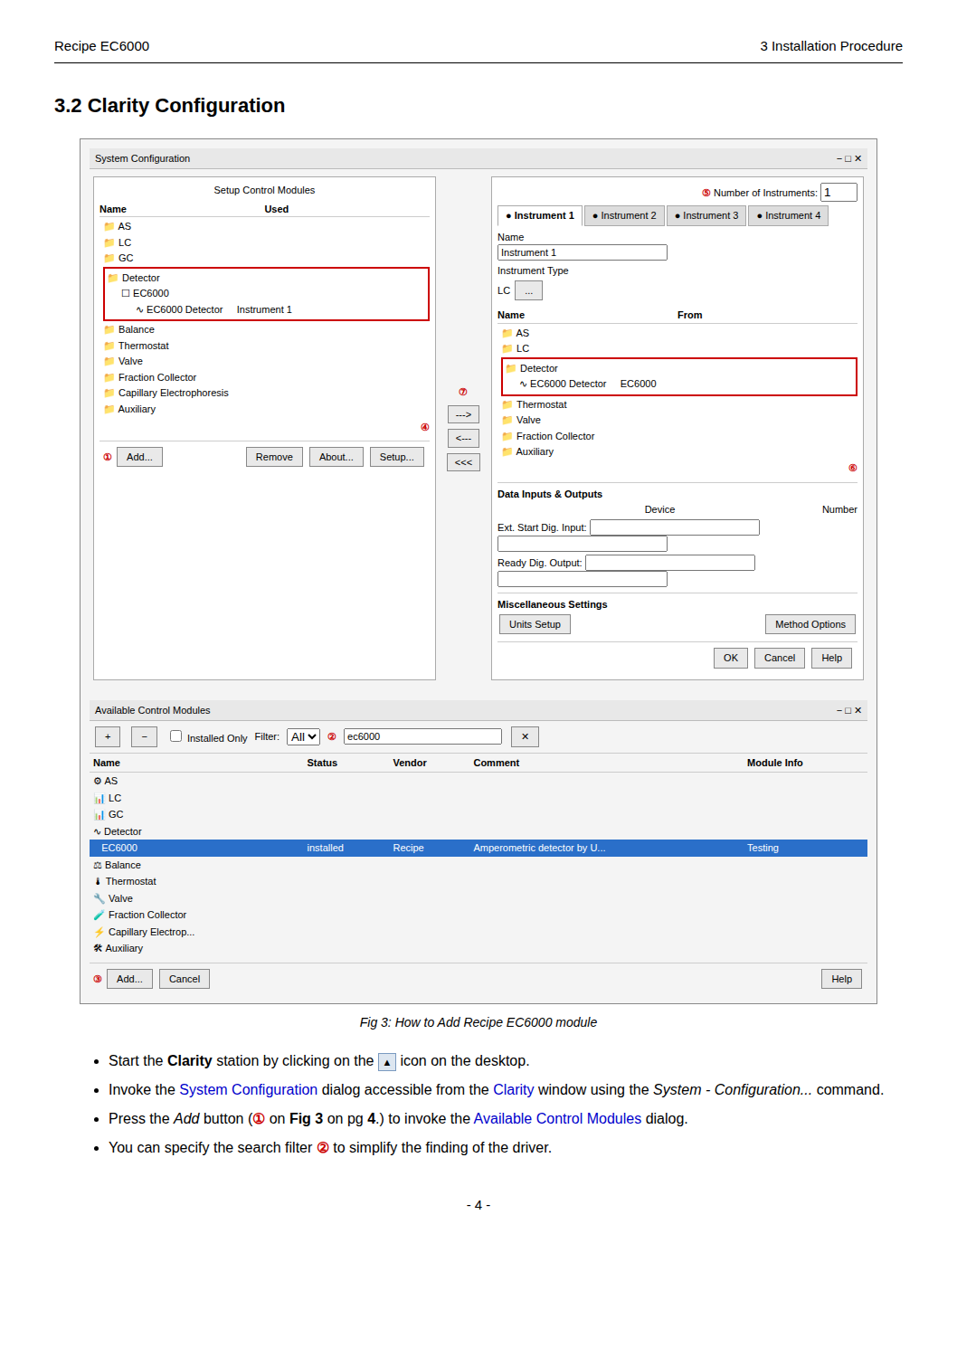Recipe EC6000 3 Installation Procedure
3.2 Clarity Configuration
System Configuration − □ ✕
Setup Control Modules
Name Used
📁 AS
📁 LC
📁 GC
📁 Detector
☐ EC6000
∿ EC6000 Detector Instrument 1
📁 Balance
📁 Thermostat
📁 Valve
📁 Fraction Collector
📁 Capillary Electrophoresis
📁 Auxiliary
④
① Add... Remove About... Setup...
⑦ ---> <--- <<<
⑤ Number of Instruments:
● Instrument 1 ● Instrument 2 ● Instrument 3 ● Instrument 4
Name
Instrument Type
LC ...
Name From
📁 AS
📁 LC
📁 Detector
∿ EC6000 Detector EC6000
📁 Thermostat
📁 Valve
📁 Fraction Collector
📁 Auxiliary
⑥
Data Inputs & Outputs
Device Number
Ext. Start Dig. Input:
Ready Dig. Output:
Miscellaneous Settings
Units Setup Method Options
OK Cancel Help
Available Control Modules − □ ✕
+− Installed Only Filter: All ② ✕
| Name | Status | Vendor | Comment | Module Info |
| --- | --- | --- | --- | --- |
| ⚙ AS | | | | |
| 📊 LC | | | | |
| 📊 GC | | | | |
| ∿ Detector | | | | |
| EC6000 | installed | Recipe | Amperometric detector by U... | Testing |
| ⚖ Balance | | | | |
| 🌡 Thermostat | | | | |
| 🔧 Valve | | | | |
| 🧪 Fraction Collector | | | | |
| ⚡ Capillary Electrop... | | | | |
| 🛠 Auxiliary | | | | |
③ Add... Cancel Help
Fig 3: How to Add Recipe EC6000 module
Start the Clarity station by clicking on the ▲ icon on the desktop.
Invoke the System Configuration dialog accessible from the Clarity window using the System - Configuration... command.
Press the Add button (① on Fig 3 on pg 4.) to invoke the Available Control Modules dialog.
You can specify the search filter ② to simplify the finding of the driver.
- 4 -